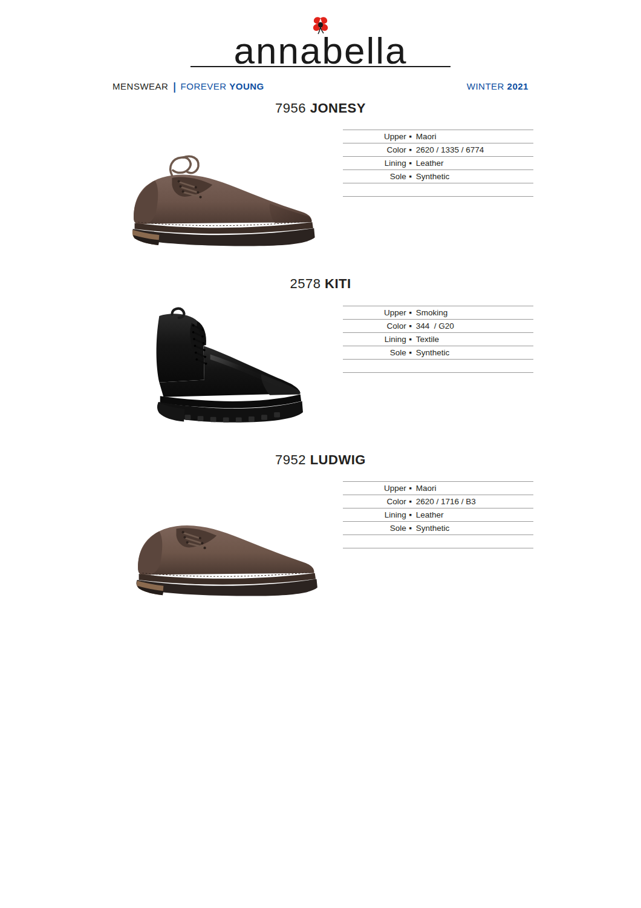annabella
MENSWEAR | FOREVER YOUNG
WINTER 2021
7956 JONESY
| Upper | ▪ | Maori |
| Color | ▪ | 2620 / 1335 / 6774 |
| Lining | ▪ | Leather |
| Sole | ▪ | Synthetic |
2578 KITI
| Upper | ▪ | Smoking |
| Color | ▪ | 344 / G20 |
| Lining | ▪ | Textile |
| Sole | ▪ | Synthetic |
7952 LUDWIG
| Upper | ▪ | Maori |
| Color | ▪ | 2620 / 1716 / B3 |
| Lining | ▪ | Leather |
| Sole | ▪ | Synthetic |